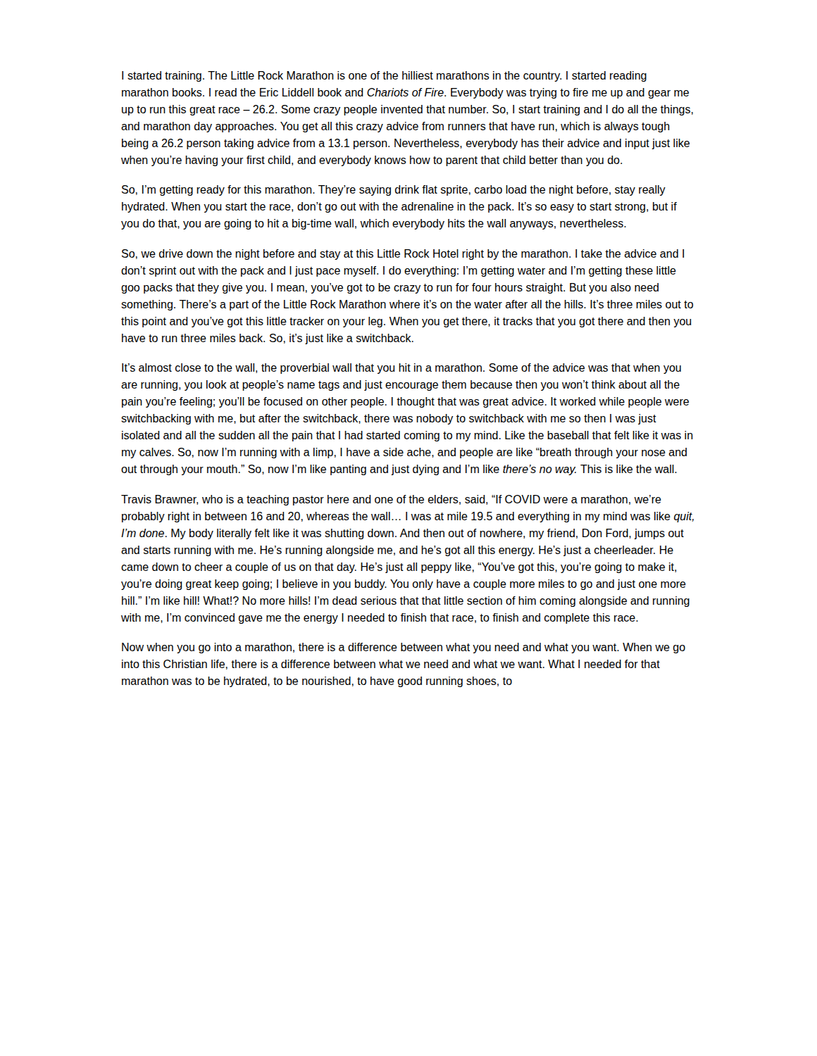I started training. The Little Rock Marathon is one of the hilliest marathons in the country. I started reading marathon books. I read the Eric Liddell book and Chariots of Fire. Everybody was trying to fire me up and gear me up to run this great race – 26.2. Some crazy people invented that number. So, I start training and I do all the things, and marathon day approaches. You get all this crazy advice from runners that have run, which is always tough being a 26.2 person taking advice from a 13.1 person. Nevertheless, everybody has their advice and input just like when you’re having your first child, and everybody knows how to parent that child better than you do.
So, I’m getting ready for this marathon. They’re saying drink flat sprite, carbo load the night before, stay really hydrated. When you start the race, don’t go out with the adrenaline in the pack. It’s so easy to start strong, but if you do that, you are going to hit a big-time wall, which everybody hits the wall anyways, nevertheless.
So, we drive down the night before and stay at this Little Rock Hotel right by the marathon. I take the advice and I don’t sprint out with the pack and I just pace myself. I do everything: I’m getting water and I’m getting these little goo packs that they give you. I mean, you’ve got to be crazy to run for four hours straight. But you also need something. There’s a part of the Little Rock Marathon where it’s on the water after all the hills. It’s three miles out to this point and you’ve got this little tracker on your leg. When you get there, it tracks that you got there and then you have to run three miles back. So, it’s just like a switchback.
It’s almost close to the wall, the proverbial wall that you hit in a marathon. Some of the advice was that when you are running, you look at people’s name tags and just encourage them because then you won’t think about all the pain you’re feeling; you’ll be focused on other people. I thought that was great advice. It worked while people were switchbacking with me, but after the switchback, there was nobody to switchback with me so then I was just isolated and all the sudden all the pain that I had started coming to my mind. Like the baseball that felt like it was in my calves. So, now I’m running with a limp, I have a side ache, and people are like “breath through your nose and out through your mouth.” So, now I’m like panting and just dying and I’m like there’s no way. This is like the wall.
Travis Brawner, who is a teaching pastor here and one of the elders, said, “If COVID were a marathon, we’re probably right in between 16 and 20, whereas the wall… I was at mile 19.5 and everything in my mind was like quit, I’m done. My body literally felt like it was shutting down. And then out of nowhere, my friend, Don Ford, jumps out and starts running with me. He’s running alongside me, and he’s got all this energy. He’s just a cheerleader. He came down to cheer a couple of us on that day. He’s just all peppy like, “You’ve got this, you’re going to make it, you’re doing great keep going; I believe in you buddy. You only have a couple more miles to go and just one more hill.” I’m like hill! What!? No more hills! I’m dead serious that that little section of him coming alongside and running with me, I’m convinced gave me the energy I needed to finish that race, to finish and complete this race.
Now when you go into a marathon, there is a difference between what you need and what you want. When we go into this Christian life, there is a difference between what we need and what we want. What I needed for that marathon was to be hydrated, to be nourished, to have good running shoes, to